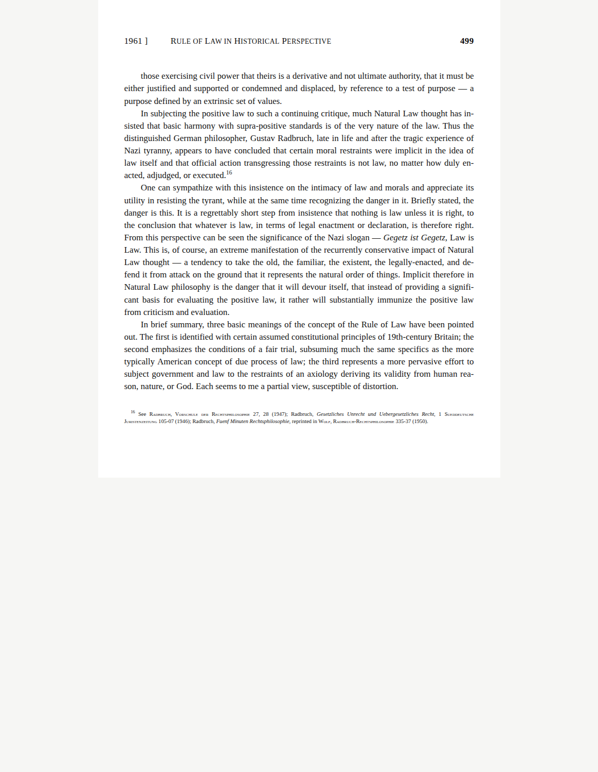1961 ] RULE OF LAW IN HISTORICAL PERSPECTIVE 499
those exercising civil power that theirs is a derivative and not ultimate authority, that it must be either justified and supported or condemned and displaced, by reference to a test of purpose — a purpose defined by an extrinsic set of values.
In subjecting the positive law to such a continuing critique, much Natural Law thought has insisted that basic harmony with supra-positive standards is of the very nature of the law. Thus the distinguished German philosopher, Gustav Radbruch, late in life and after the tragic experience of Nazi tyranny, appears to have concluded that certain moral restraints were implicit in the idea of law itself and that official action transgressing those restraints is not law, no matter how duly enacted, adjudged, or executed.16
One can sympathize with this insistence on the intimacy of law and morals and appreciate its utility in resisting the tyrant, while at the same time recognizing the danger in it. Briefly stated, the danger is this. It is a regrettably short step from insistence that nothing is law unless it is right, to the conclusion that whatever is law, in terms of legal enactment or declaration, is therefore right. From this perspective can be seen the significance of the Nazi slogan — Gegetz ist Gegetz, Law is Law. This is, of course, an extreme manifestation of the recurrently conservative impact of Natural Law thought — a tendency to take the old, the familiar, the existent, the legally-enacted, and defend it from attack on the ground that it represents the natural order of things. Implicit therefore in Natural Law philosophy is the danger that it will devour itself, that instead of providing a significant basis for evaluating the positive law, it rather will substantially immunize the positive law from criticism and evaluation.
In brief summary, three basic meanings of the concept of the Rule of Law have been pointed out. The first is identified with certain assumed constitutional principles of 19th-century Britain; the second emphasizes the conditions of a fair trial, subsuming much the same specifics as the more typically American concept of due process of law; the third represents a more pervasive effort to subject government and law to the restraints of an axiology deriving its validity from human reason, nature, or God. Each seems to me a partial view, susceptible of distortion.
16 See Radbruch, Vorschule der Rechtsphilosophie 27, 28 (1947); Radbruch, Gesetzliches Unrecht und Uebergesetzliches Recht, 1 Sueddeutsche Juristenzeitung 105-07 (1946); Radbruch, Fuenf Minuten Rechtsphilosophie, reprinted in Wolf, Radbruch-Rechtsphilosophie 335-37 (1950).